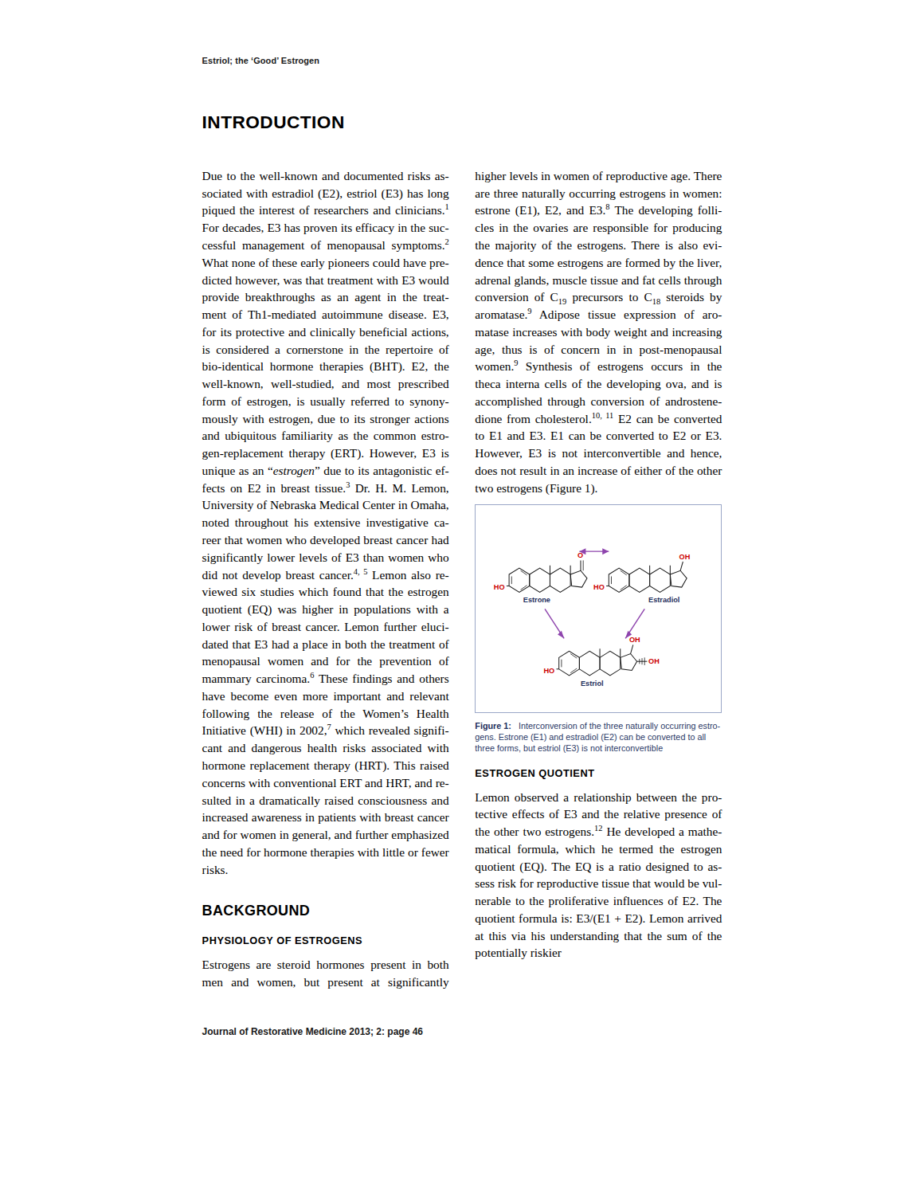Estriol; the ‘Good’ Estrogen
INTRODUCTION
Due to the well-known and documented risks associated with estradiol (E2), estriol (E3) has long piqued the interest of researchers and clinicians.1 For decades, E3 has proven its efficacy in the successful management of menopausal symptoms.2 What none of these early pioneers could have predicted however, was that treatment with E3 would provide breakthroughs as an agent in the treatment of Th1-mediated autoimmune disease. E3, for its protective and clinically beneficial actions, is considered a cornerstone in the repertoire of bio-identical hormone therapies (BHT). E2, the well-known, well-studied, and most prescribed form of estrogen, is usually referred to synonymously with estrogen, due to its stronger actions and ubiquitous familiarity as the common estrogen-replacement therapy (ERT). However, E3 is unique as an “estrogen” due to its antagonistic effects on E2 in breast tissue.3 Dr. H. M. Lemon, University of Nebraska Medical Center in Omaha, noted throughout his extensive investigative career that women who developed breast cancer had significantly lower levels of E3 than women who did not develop breast cancer.4, 5 Lemon also reviewed six studies which found that the estrogen quotient (EQ) was higher in populations with a lower risk of breast cancer. Lemon further elucidated that E3 had a place in both the treatment of menopausal women and for the prevention of mammary carcinoma.6 These findings and others have become even more important and relevant following the release of the Women’s Health Initiative (WHI) in 2002,7 which revealed significant and dangerous health risks associated with hormone replacement therapy (HRT). This raised concerns with conventional ERT and HRT, and resulted in a dramatically raised consciousness and increased awareness in patients with breast cancer and for women in general, and further emphasized the need for hormone therapies with little or fewer risks.
BACKGROUND
PHYSIOLOGY OF ESTROGENS
Estrogens are steroid hormones present in both men and women, but present at significantly higher levels in women of reproductive age. There are three naturally occurring estrogens in women: estrone (E1), E2, and E3.8 The developing follicles in the ovaries are responsible for producing the majority of the estrogens. There is also evidence that some estrogens are formed by the liver, adrenal glands, muscle tissue and fat cells through conversion of C19 precursors to C18 steroids by aromatase.9 Adipose tissue expression of aromatase increases with body weight and increasing age, thus is of concern in in post-menopausal women.9 Synthesis of estrogens occurs in the theca interna cells of the developing ova, and is accomplished through conversion of androstenedione from cholesterol.10, 11 E2 can be converted to E1 and E3. E1 can be converted to E2 or E3. However, E3 is not interconvertible and hence, does not result in an increase of either of the other two estrogens (Figure 1).
HO O Estrone HO OH Estradiol HO OH OH Estriol
Figure 1: Interconversion of the three naturally occurring estrogens. Estrone (E1) and estradiol (E2) can be converted to all three forms, but estriol (E3) is not interconvertible
ESTROGEN QUOTIENT
Lemon observed a relationship between the protective effects of E3 and the relative presence of the other two estrogens.12 He developed a mathematical formula, which he termed the estrogen quotient (EQ). The EQ is a ratio designed to assess risk for reproductive tissue that would be vulnerable to the proliferative influences of E2. The quotient formula is: E3/(E1 + E2). Lemon arrived at this via his understanding that the sum of the potentially riskier
Journal of Restorative Medicine 2013; 2: page 46